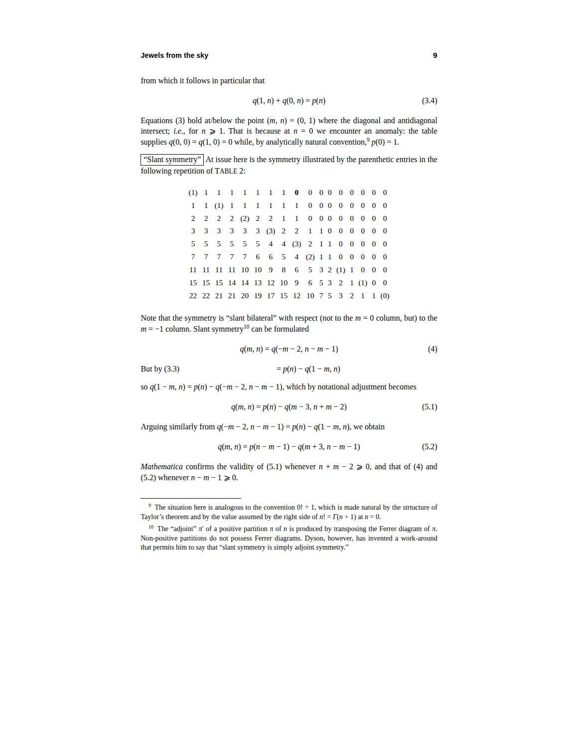Jewels from the sky 9
from which it follows in particular that
q(1, n) + q(0, n) = p(n) (3.4)
Equations (3) hold at/below the point (m, n) = (0, 1) where the diagonal and antidiagonal intersect; i.e., for n ⩾ 1. That is because at n = 0 we encounter an anomaly: the table supplies q(0, 0) = q(1, 0) = 0 while, by analytically natural convention,9 p(0) = 1.
“Slant symmetry” At issue here is the symmetry illustrated by the parenthetic entries in the following repetition of TABLE 2:
| (1) | 1 | 1 | 1 | 1 | 1 | 1 | 1 | 0 | 0 | 0 | 0 | 0 | 0 | 0 | 0 | 0 |
| 1 | 1 | (1) | 1 | 1 | 1 | 1 | 1 | 1 | 0 | 0 | 0 | 0 | 0 | 0 | 0 | 0 |
| 2 | 2 | 2 | 2 | (2) | 2 | 2 | 1 | 1 | 0 | 0 | 0 | 0 | 0 | 0 | 0 | 0 |
| 3 | 3 | 3 | 3 | 3 | 3 | (3) | 2 | 2 | 1 | 1 | 0 | 0 | 0 | 0 | 0 | 0 |
| 5 | 5 | 5 | 5 | 5 | 5 | 4 | 4 | (3) | 2 | 1 | 1 | 0 | 0 | 0 | 0 | 0 |
| 7 | 7 | 7 | 7 | 7 | 6 | 6 | 5 | 4 | (2) | 1 | 1 | 0 | 0 | 0 | 0 | 0 |
| 11 | 11 | 11 | 11 | 10 | 10 | 9 | 8 | 6 | 5 | 3 | 2 | (1) | 1 | 0 | 0 | 0 |
| 15 | 15 | 15 | 14 | 14 | 13 | 12 | 10 | 9 | 6 | 5 | 3 | 2 | 1 | (1) | 0 | 0 |
| 22 | 22 | 21 | 21 | 20 | 19 | 17 | 15 | 12 | 10 | 7 | 5 | 3 | 2 | 1 | 1 | (0) |
Note that the symmetry is “slant bilateral” with respect (not to the m = 0 column, but) to the m = −1 column. Slant symmetry10 can be formulated
q(m, n) = q(−m − 2, n − m − 1) (4)
But by (3.3) = p(n) − q(1 − m, n)
so q(1 − m, n) = p(n) − q(−m − 2, n − m − 1), which by notational adjustment becomes
q(m, n) = p(n) − q(m − 3, n + m − 2) (5.1)
Arguing similarly from q(−m − 2, n − m − 1) = p(n) − q(1 − m, n), we obtain
q(m, n) = p(n − m − 1) − q(m + 3, n − m − 1) (5.2)
Mathematica confirms the validity of (5.1) whenever n + m − 2 ⩾ 0, and that of (4) and (5.2) whenever n − m − 1 ⩾ 0.
9 The situation here is analogous to the convention 0! = 1, which is made natural by the strtucture of Taylor’s theorem and by the value assumed by the right side of n! = Γ(n + 1) at n = 0.
10 The “adjoint” π′ of a positive partition π of n is produced by transposing the Ferrer diagram of π. Non-positive partitions do not possess Ferrer diagrams. Dyson, however, has invented a work-around that permits him to say that “slant symmetry is simply adjoint symmetry.”